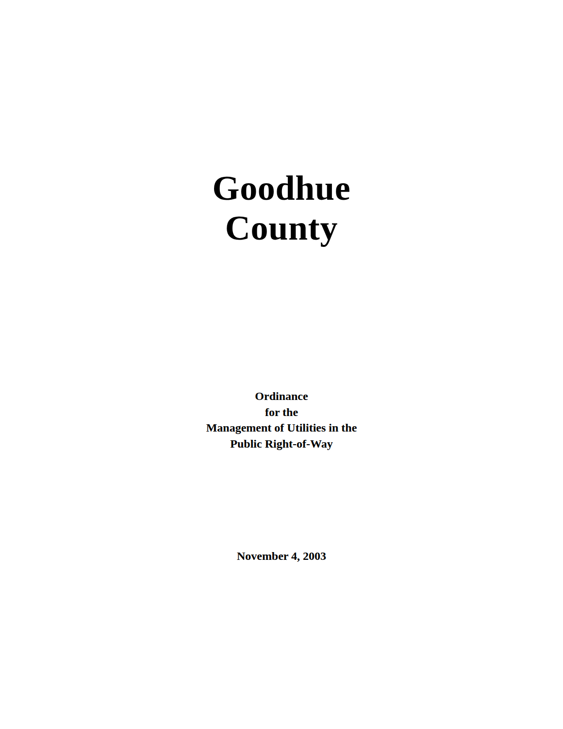Goodhue County
Ordinance for the Management of Utilities in the Public Right-of-Way
November 4, 2003